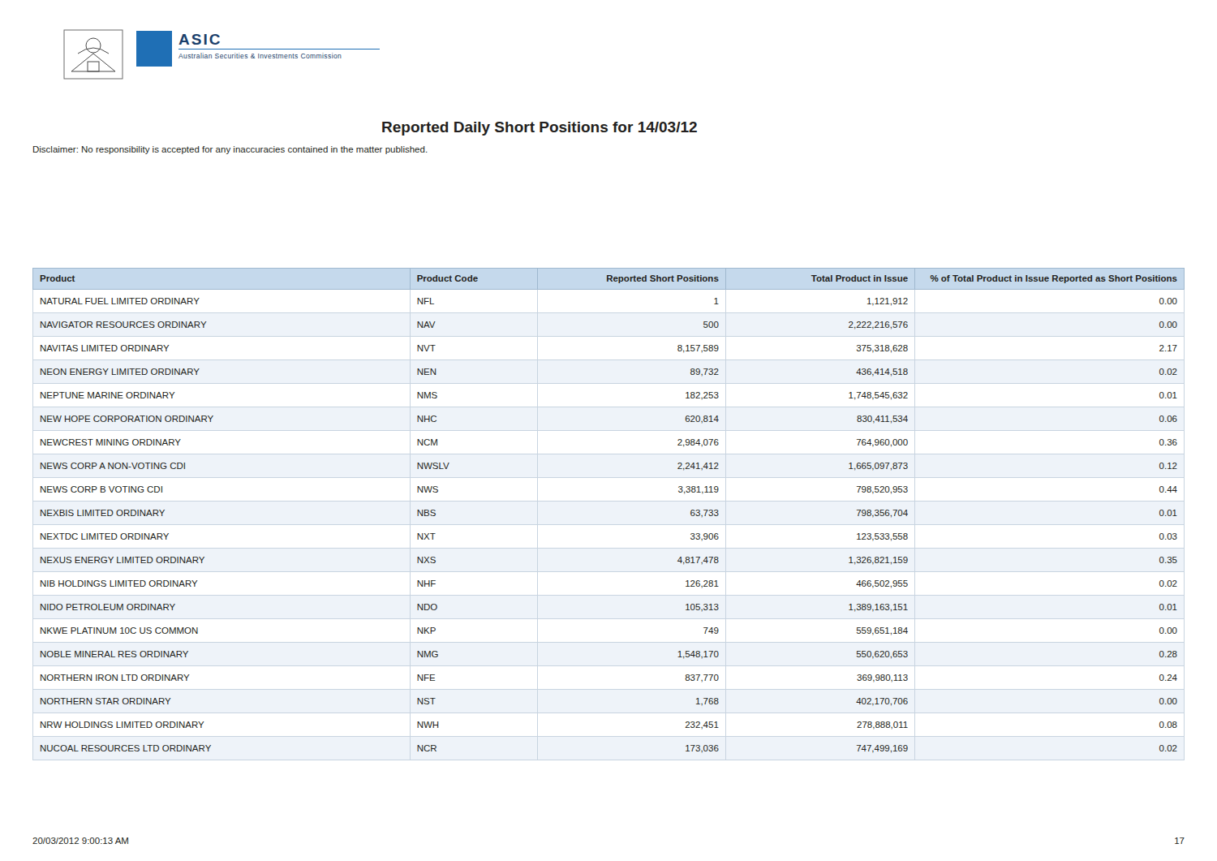ASIC
Australian Securities & Investments Commission
Reported Daily Short Positions for 14/03/12
Disclaimer: No responsibility is accepted for any inaccuracies contained in the matter published.
| Product | Product Code | Reported Short Positions | Total Product in Issue | % of Total Product in Issue Reported as Short Positions |
| --- | --- | --- | --- | --- |
| NATURAL FUEL LIMITED ORDINARY | NFL | 1 | 1,121,912 | 0.00 |
| NAVIGATOR RESOURCES ORDINARY | NAV | 500 | 2,222,216,576 | 0.00 |
| NAVITAS LIMITED ORDINARY | NVT | 8,157,589 | 375,318,628 | 2.17 |
| NEON ENERGY LIMITED ORDINARY | NEN | 89,732 | 436,414,518 | 0.02 |
| NEPTUNE MARINE ORDINARY | NMS | 182,253 | 1,748,545,632 | 0.01 |
| NEW HOPE CORPORATION ORDINARY | NHC | 620,814 | 830,411,534 | 0.06 |
| NEWCREST MINING ORDINARY | NCM | 2,984,076 | 764,960,000 | 0.36 |
| NEWS CORP A NON-VOTING CDI | NWSLV | 2,241,412 | 1,665,097,873 | 0.12 |
| NEWS CORP B VOTING CDI | NWS | 3,381,119 | 798,520,953 | 0.44 |
| NEXBIS LIMITED ORDINARY | NBS | 63,733 | 798,356,704 | 0.01 |
| NEXTDC LIMITED ORDINARY | NXT | 33,906 | 123,533,558 | 0.03 |
| NEXUS ENERGY LIMITED ORDINARY | NXS | 4,817,478 | 1,326,821,159 | 0.35 |
| NIB HOLDINGS LIMITED ORDINARY | NHF | 126,281 | 466,502,955 | 0.02 |
| NIDO PETROLEUM ORDINARY | NDO | 105,313 | 1,389,163,151 | 0.01 |
| NKWE PLATINUM 10C US COMMON | NKP | 749 | 559,651,184 | 0.00 |
| NOBLE MINERAL RES ORDINARY | NMG | 1,548,170 | 550,620,653 | 0.28 |
| NORTHERN IRON LTD ORDINARY | NFE | 837,770 | 369,980,113 | 0.24 |
| NORTHERN STAR ORDINARY | NST | 1,768 | 402,170,706 | 0.00 |
| NRW HOLDINGS LIMITED ORDINARY | NWH | 232,451 | 278,888,011 | 0.08 |
| NUCOAL RESOURCES LTD ORDINARY | NCR | 173,036 | 747,499,169 | 0.02 |
20/03/2012 9:00:13 AM 17